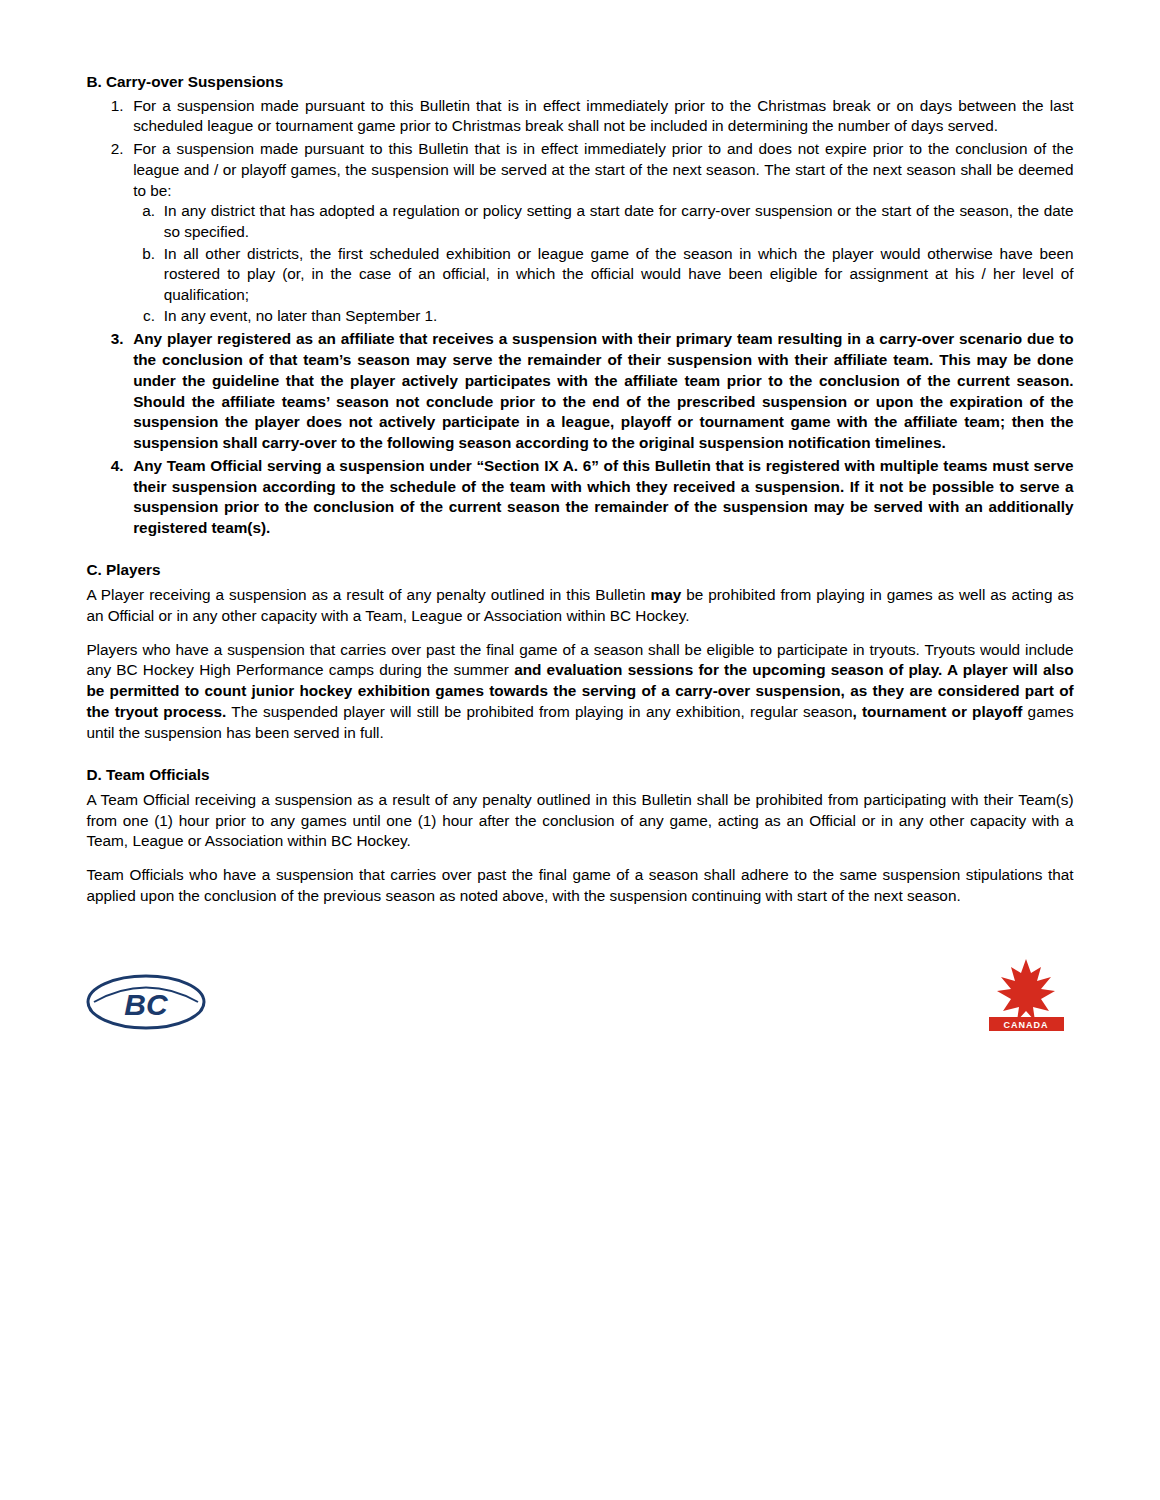B. Carry-over Suspensions
For a suspension made pursuant to this Bulletin that is in effect immediately prior to the Christmas break or on days between the last scheduled league or tournament game prior to Christmas break shall not be included in determining the number of days served.
For a suspension made pursuant to this Bulletin that is in effect immediately prior to and does not expire prior to the conclusion of the league and / or playoff games, the suspension will be served at the start of the next season. The start of the next season shall be deemed to be:
In any district that has adopted a regulation or policy setting a start date for carry-over suspension or the start of the season, the date so specified.
In all other districts, the first scheduled exhibition or league game of the season in which the player would otherwise have been rostered to play (or, in the case of an official, in which the official would have been eligible for assignment at his / her level of qualification;
In any event, no later than September 1.
Any player registered as an affiliate that receives a suspension with their primary team resulting in a carry-over scenario due to the conclusion of that team’s season may serve the remainder of their suspension with their affiliate team. This may be done under the guideline that the player actively participates with the affiliate team prior to the conclusion of the current season. Should the affiliate teams’ season not conclude prior to the end of the prescribed suspension or upon the expiration of the suspension the player does not actively participate in a league, playoff or tournament game with the affiliate team; then the suspension shall carry-over to the following season according to the original suspension notification timelines.
Any Team Official serving a suspension under “Section IX A. 6” of this Bulletin that is registered with multiple teams must serve their suspension according to the schedule of the team with which they received a suspension. If it not be possible to serve a suspension prior to the conclusion of the current season the remainder of the suspension may be served with an additionally registered team(s).
C. Players
A Player receiving a suspension as a result of any penalty outlined in this Bulletin may be prohibited from playing in games as well as acting as an Official or in any other capacity with a Team, League or Association within BC Hockey.
Players who have a suspension that carries over past the final game of a season shall be eligible to participate in tryouts. Tryouts would include any BC Hockey High Performance camps during the summer and evaluation sessions for the upcoming season of play. A player will also be permitted to count junior hockey exhibition games towards the serving of a carry-over suspension, as they are considered part of the tryout process. The suspended player will still be prohibited from playing in any exhibition, regular season, tournament or playoff games until the suspension has been served in full.
D. Team Officials
A Team Official receiving a suspension as a result of any penalty outlined in this Bulletin shall be prohibited from participating with their Team(s) from one (1) hour prior to any games until one (1) hour after the conclusion of any game, acting as an Official or in any other capacity with a Team, League or Association within BC Hockey.
Team Officials who have a suspension that carries over past the final game of a season shall adhere to the same suspension stipulations that applied upon the conclusion of the previous season as noted above, with the suspension continuing with start of the next season.
BC
CANADA